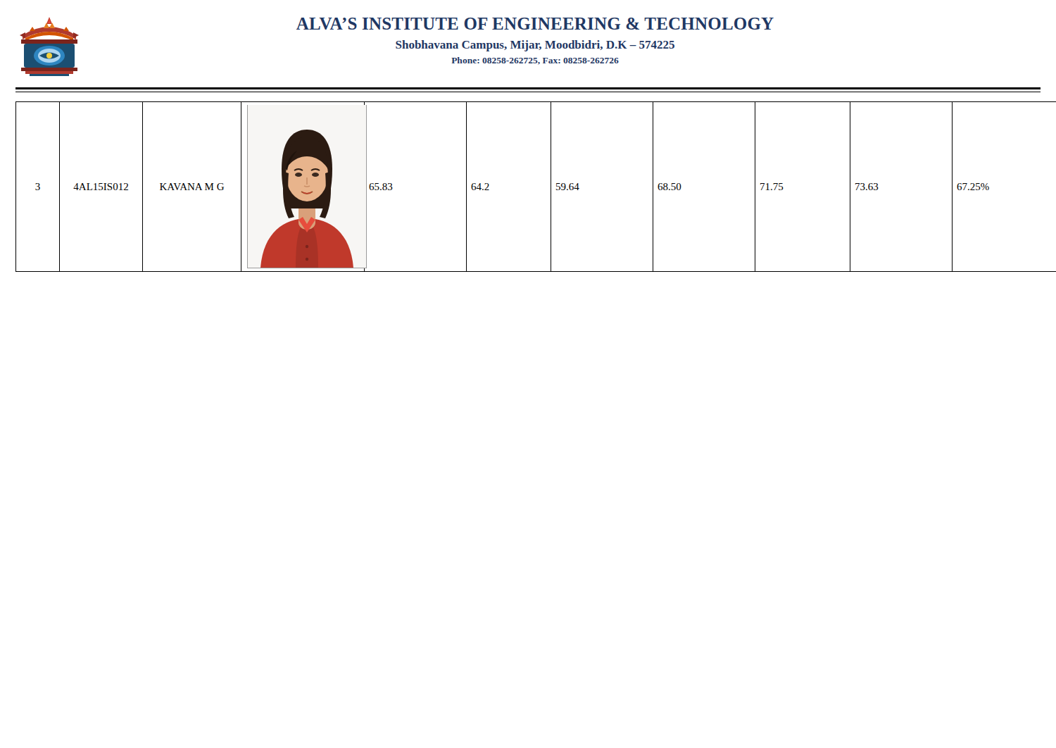ALVA’S INSTITUTE OF ENGINEERING & TECHNOLOGY
Shobhavana Campus, Mijar, Moodbidri, D.K – 574225
Phone: 08258-262725, Fax: 08258-262726
| 3 | 4AL15IS012 | KAVANA M G | | 65.83 | 64.2 | 59.64 | 68.50 | 71.75 | 73.63 | 67.25% |